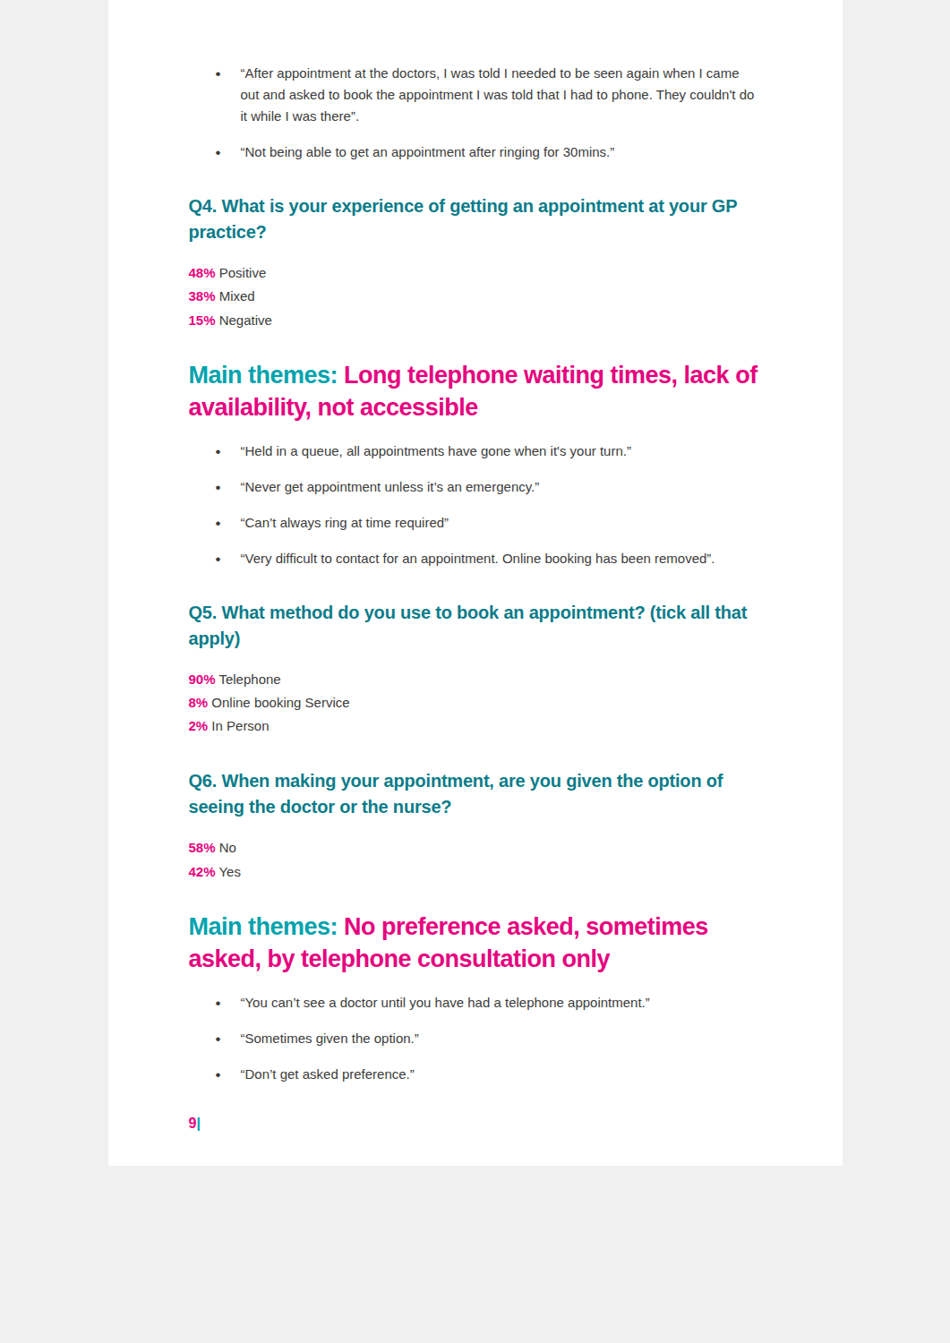“After appointment at the doctors, I was told I needed to be seen again when I came out and asked to book the appointment I was told that I had to phone. They couldn't do it while I was there”.
“Not being able to get an appointment after ringing for 30mins.”
Q4. What is your experience of getting an appointment at your GP practice?
48% Positive
38% Mixed
15% Negative
Main themes: Long telephone waiting times, lack of availability, not accessible
“Held in a queue, all appointments have gone when it's your turn.”
“Never get appointment unless it’s an emergency.”
“Can’t always ring at time required”
“Very difficult to contact for an appointment. Online booking has been removed”.
Q5. What method do you use to book an appointment? (tick all that apply)
90% Telephone
8% Online booking Service
2% In Person
Q6. When making your appointment, are you given the option of seeing the doctor or the nurse?
58% No
42% Yes
Main themes: No preference asked, sometimes asked, by telephone consultation only
“You can’t see a doctor until you have had a telephone appointment.”
“Sometimes given the option.”
“Don’t get asked preference.”
9|